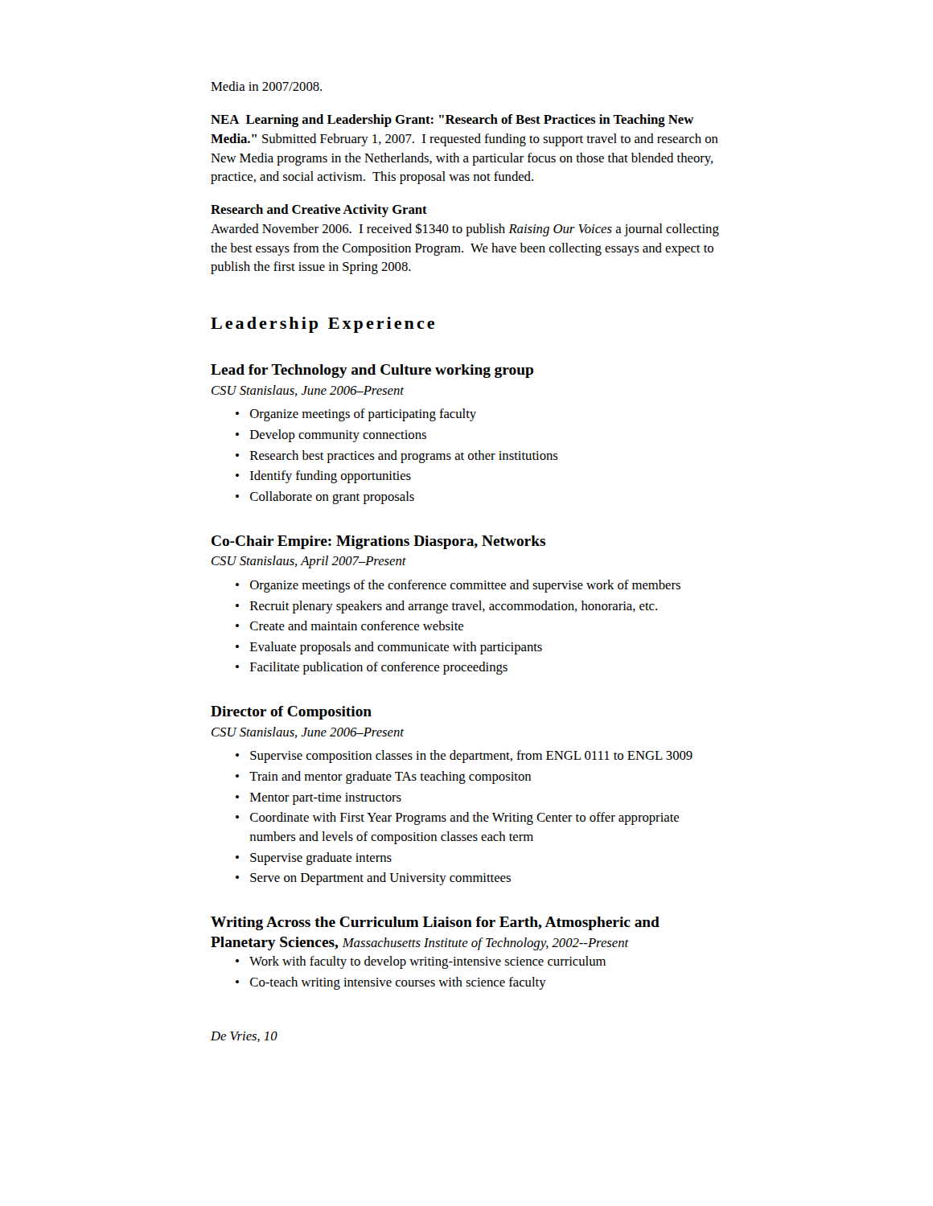Media in 2007/2008.
NEA Learning and Leadership Grant: "Research of Best Practices in Teaching New Media." Submitted February 1, 2007. I requested funding to support travel to and research on New Media programs in the Netherlands, with a particular focus on those that blended theory, practice, and social activism. This proposal was not funded.
Research and Creative Activity Grant
Awarded November 2006. I received $1340 to publish Raising Our Voices a journal collecting the best essays from the Composition Program. We have been collecting essays and expect to publish the first issue in Spring 2008.
Leadership Experience
Lead for Technology and Culture working group
CSU Stanislaus, June 2006–Present
Organize meetings of participating faculty
Develop community connections
Research best practices and programs at other institutions
Identify funding opportunities
Collaborate on grant proposals
Co-Chair Empire: Migrations Diaspora, Networks
CSU Stanislaus, April 2007–Present
Organize meetings of the conference committee and supervise work of members
Recruit plenary speakers and arrange travel, accommodation, honoraria, etc.
Create and maintain conference website
Evaluate proposals and communicate with participants
Facilitate publication of conference proceedings
Director of Composition
CSU Stanislaus, June 2006–Present
Supervise composition classes in the department, from ENGL 0111 to ENGL 3009
Train and mentor graduate TAs teaching compositon
Mentor part-time instructors
Coordinate with First Year Programs and the Writing Center to offer appropriate numbers and levels of composition classes each term
Supervise graduate interns
Serve on Department and University committees
Writing Across the Curriculum Liaison for Earth, Atmospheric and Planetary Sciences, Massachusetts Institute of Technology, 2002--Present
Work with faculty to develop writing-intensive science curriculum
Co-teach writing intensive courses with science faculty
De Vries, 10